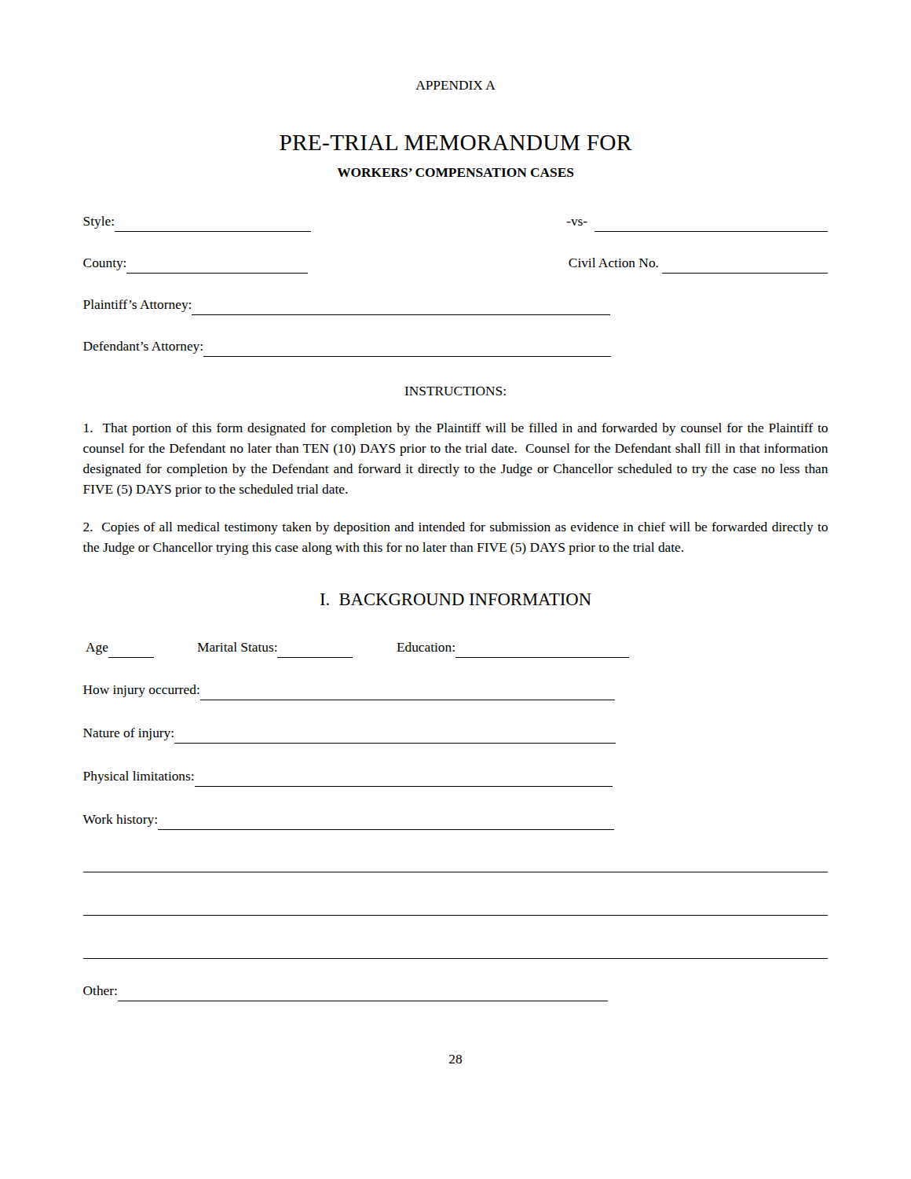APPENDIX A
PRE-TRIAL MEMORANDUM FOR
WORKERS’ COMPENSATION CASES
Style:
-vs-
County:
Civil Action No.
Plaintiff’s Attorney:
Defendant’s Attorney:
INSTRUCTIONS:
1. That portion of this form designated for completion by the Plaintiff will be filled in and forwarded by counsel for the Plaintiff to counsel for the Defendant no later than TEN (10) DAYS prior to the trial date. Counsel for the Defendant shall fill in that information designated for completion by the Defendant and forward it directly to the Judge or Chancellor scheduled to try the case no less than FIVE (5) DAYS prior to the scheduled trial date.
2. Copies of all medical testimony taken by deposition and intended for submission as evidence in chief will be forwarded directly to the Judge or Chancellor trying this case along with this for no later than FIVE (5) DAYS prior to the trial date.
I. BACKGROUND INFORMATION
Age
Marital Status:
Education:
How injury occurred:
Nature of injury:
Physical limitations:
Work history:
Other:
28